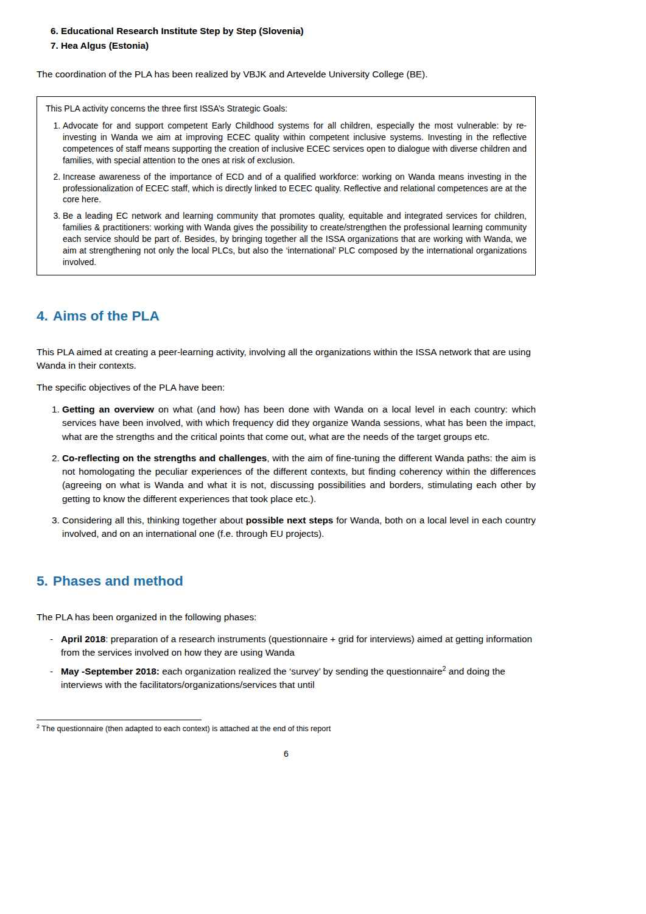Educational Research Institute Step by Step (Slovenia)
Hea Algus (Estonia)
The coordination of the PLA has been realized by VBJK and Artevelde University College (BE).
This PLA activity concerns the three first ISSA’s Strategic Goals:
Advocate for and support competent Early Childhood systems for all children, especially the most vulnerable: by re-investing in Wanda we aim at improving ECEC quality within competent inclusive systems. Investing in the reflective competences of staff means supporting the creation of inclusive ECEC services open to dialogue with diverse children and families, with special attention to the ones at risk of exclusion.
Increase awareness of the importance of ECD and of a qualified workforce: working on Wanda means investing in the professionalization of ECEC staff, which is directly linked to ECEC quality. Reflective and relational competences are at the core here.
Be a leading EC network and learning community that promotes quality, equitable and integrated services for children, families & practitioners: working with Wanda gives the possibility to create/strengthen the professional learning community each service should be part of. Besides, by bringing together all the ISSA organizations that are working with Wanda, we aim at strengthening not only the local PLCs, but also the ‘international’ PLC composed by the international organizations involved.
4. Aims of the PLA
This PLA aimed at creating a peer-learning activity, involving all the organizations within the ISSA network that are using Wanda in their contexts.
The specific objectives of the PLA have been:
Getting an overview on what (and how) has been done with Wanda on a local level in each country: which services have been involved, with which frequency did they organize Wanda sessions, what has been the impact, what are the strengths and the critical points that come out, what are the needs of the target groups etc.
Co-reflecting on the strengths and challenges, with the aim of fine-tuning the different Wanda paths: the aim is not homologating the peculiar experiences of the different contexts, but finding coherency within the differences (agreeing on what is Wanda and what it is not, discussing possibilities and borders, stimulating each other by getting to know the different experiences that took place etc.).
Considering all this, thinking together about possible next steps for Wanda, both on a local level in each country involved, and on an international one (f.e. through EU projects).
5. Phases and method
The PLA has been organized in the following phases:
April 2018: preparation of a research instruments (questionnaire + grid for interviews) aimed at getting information from the services involved on how they are using Wanda
May -September 2018: each organization realized the ‘survey’ by sending the questionnaire2 and doing the interviews with the facilitators/organizations/services that until
2 The questionnaire (then adapted to each context) is attached at the end of this report
6